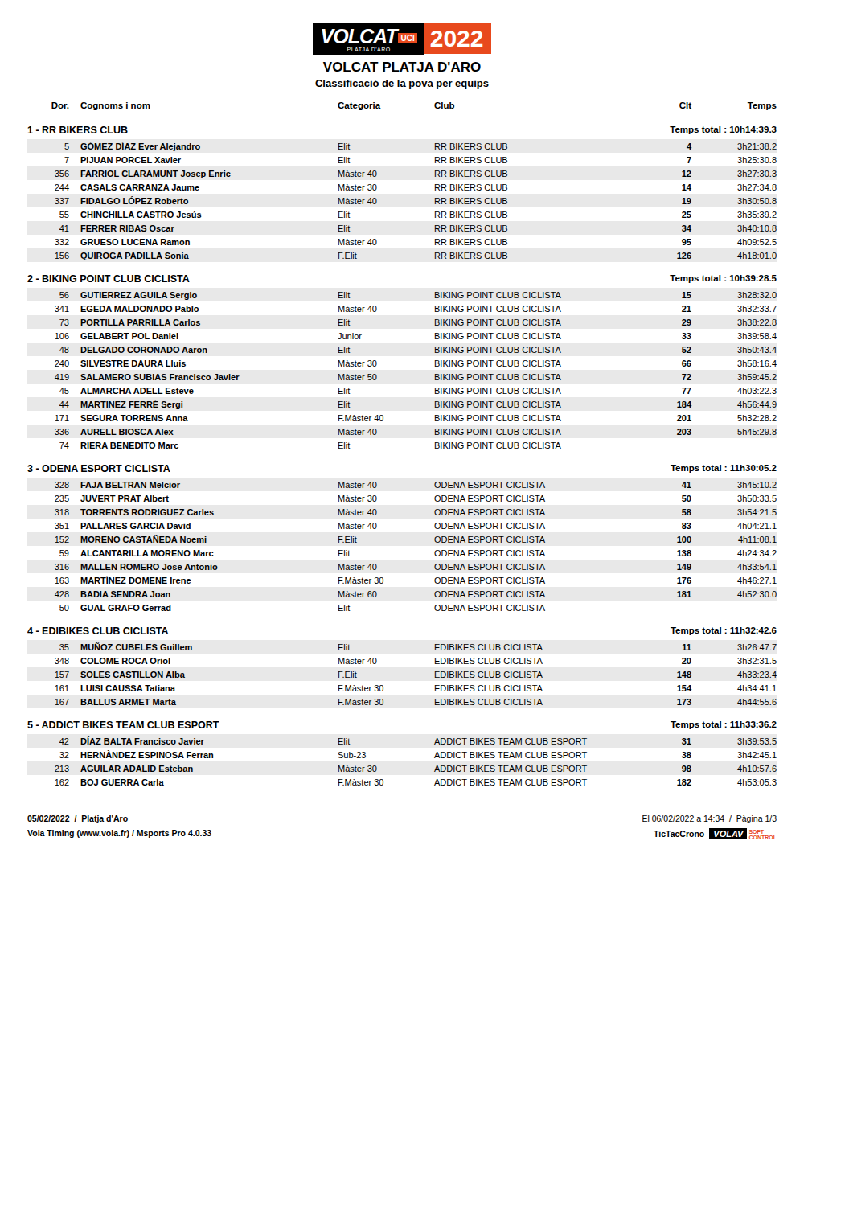VOLCATUCI PLATJA D'ARO 2022
VOLCAT PLATJA D'ARO
Classificació de la pova per equips
| Dor. | Cognoms i nom | Categoria | Club | Clt | Temps |
| --- | --- | --- | --- | --- | --- |
| 1 - RR BIKERS CLUB | Temps total : 10h14:39.3 |
| 5 | GÓMEZ DÍAZ Ever Alejandro | Elit | RR BIKERS CLUB | 4 | 3h21:38.2 |
| 7 | PIJUAN PORCEL Xavier | Elit | RR BIKERS CLUB | 7 | 3h25:30.8 |
| 356 | FARRIOL CLARAMUNT Josep Enric | Màster 40 | RR BIKERS CLUB | 12 | 3h27:30.3 |
| 244 | CASALS CARRANZA Jaume | Màster 30 | RR BIKERS CLUB | 14 | 3h27:34.8 |
| 337 | FIDALGO LÓPEZ Roberto | Màster 40 | RR BIKERS CLUB | 19 | 3h30:50.8 |
| 55 | CHINCHILLA CASTRO Jesús | Elit | RR BIKERS CLUB | 25 | 3h35:39.2 |
| 41 | FERRER RIBAS Oscar | Elit | RR BIKERS CLUB | 34 | 3h40:10.8 |
| 332 | GRUESO LUCENA Ramon | Màster 40 | RR BIKERS CLUB | 95 | 4h09:52.5 |
| 156 | QUIROGA PADILLA Sonia | F.Elit | RR BIKERS CLUB | 126 | 4h18:01.0 |
| 2 - BIKING POINT CLUB CICLISTA | Temps total : 10h39:28.5 |
| 56 | GUTIERREZ AGUILA Sergio | Elit | BIKING POINT CLUB CICLISTA | 15 | 3h28:32.0 |
| 341 | EGEDA MALDONADO Pablo | Màster 40 | BIKING POINT CLUB CICLISTA | 21 | 3h32:33.7 |
| 73 | PORTILLA PARRILLA Carlos | Elit | BIKING POINT CLUB CICLISTA | 29 | 3h38:22.8 |
| 106 | GELABERT POL Daniel | Junior | BIKING POINT CLUB CICLISTA | 33 | 3h39:58.4 |
| 48 | DELGADO CORONADO Aaron | Elit | BIKING POINT CLUB CICLISTA | 52 | 3h50:43.4 |
| 240 | SILVESTRE DAURA Lluis | Màster 30 | BIKING POINT CLUB CICLISTA | 66 | 3h58:16.4 |
| 419 | SALAMERO SUBIAS Francisco Javier | Màster 50 | BIKING POINT CLUB CICLISTA | 72 | 3h59:45.2 |
| 45 | ALMARCHA ADELL Esteve | Elit | BIKING POINT CLUB CICLISTA | 77 | 4h03:22.3 |
| 44 | MARTINEZ FERRÉ Sergi | Elit | BIKING POINT CLUB CICLISTA | 184 | 4h56:44.9 |
| 171 | SEGURA TORRENS Anna | F.Màster 40 | BIKING POINT CLUB CICLISTA | 201 | 5h32:28.2 |
| 336 | AURELL BIOSCA Alex | Màster 40 | BIKING POINT CLUB CICLISTA | 203 | 5h45:29.8 |
| 74 | RIERA BENEDITO Marc | Elit | BIKING POINT CLUB CICLISTA | | |
| 3 - ODENA ESPORT CICLISTA | Temps total : 11h30:05.2 |
| 328 | FAJA BELTRAN Melcior | Màster 40 | ODENA ESPORT CICLISTA | 41 | 3h45:10.2 |
| 235 | JUVERT PRAT Albert | Màster 30 | ODENA ESPORT CICLISTA | 50 | 3h50:33.5 |
| 318 | TORRENTS RODRIGUEZ Carles | Màster 40 | ODENA ESPORT CICLISTA | 58 | 3h54:21.5 |
| 351 | PALLARES GARCIA David | Màster 40 | ODENA ESPORT CICLISTA | 83 | 4h04:21.1 |
| 152 | MORENO CASTAÑEDA Noemi | F.Elit | ODENA ESPORT CICLISTA | 100 | 4h11:08.1 |
| 59 | ALCANTARILLA MORENO Marc | Elit | ODENA ESPORT CICLISTA | 138 | 4h24:34.2 |
| 316 | MALLEN ROMERO Jose Antonio | Màster 40 | ODENA ESPORT CICLISTA | 149 | 4h33:54.1 |
| 163 | MARTÍNEZ DOMENE Irene | F.Màster 30 | ODENA ESPORT CICLISTA | 176 | 4h46:27.1 |
| 428 | BADIA SENDRA Joan | Màster 60 | ODENA ESPORT CICLISTA | 181 | 4h52:30.0 |
| 50 | GUAL GRAFO Gerrad | Elit | ODENA ESPORT CICLISTA | | |
| 4 - EDIBIKES CLUB CICLISTA | Temps total : 11h32:42.6 |
| 35 | MUÑOZ CUBELES Guillem | Elit | EDIBIKES CLUB CICLISTA | 11 | 3h26:47.7 |
| 348 | COLOME ROCA Oriol | Màster 40 | EDIBIKES CLUB CICLISTA | 20 | 3h32:31.5 |
| 157 | SOLES CASTILLON Alba | F.Elit | EDIBIKES CLUB CICLISTA | 148 | 4h33:23.4 |
| 161 | LUISI CAUSSA Tatiana | F.Màster 30 | EDIBIKES CLUB CICLISTA | 154 | 4h34:41.1 |
| 167 | BALLUS ARMET Marta | F.Màster 30 | EDIBIKES CLUB CICLISTA | 173 | 4h44:55.6 |
| 5 - ADDICT BIKES TEAM CLUB ESPORT | Temps total : 11h33:36.2 |
| 42 | DÍAZ BALTA Francisco Javier | Elit | ADDICT BIKES TEAM CLUB ESPORT | 31 | 3h39:53.5 |
| 32 | HERNÀNDEZ ESPINOSA Ferran | Sub-23 | ADDICT BIKES TEAM CLUB ESPORT | 38 | 3h42:45.1 |
| 213 | AGUILAR ADALID Esteban | Màster 30 | ADDICT BIKES TEAM CLUB ESPORT | 98 | 4h10:57.6 |
| 162 | BOJ GUERRA Carla | F.Màster 30 | ADDICT BIKES TEAM CLUB ESPORT | 182 | 4h53:05.3 |
05/02/2022 / Platja d'Aro El 06/02/2022 a 14:34 / Pàgina 1/3
Vola Timing (www.vola.fr) / Msports Pro 4.0.33 TicTacCronoVOLAV SOFT
CONTROL